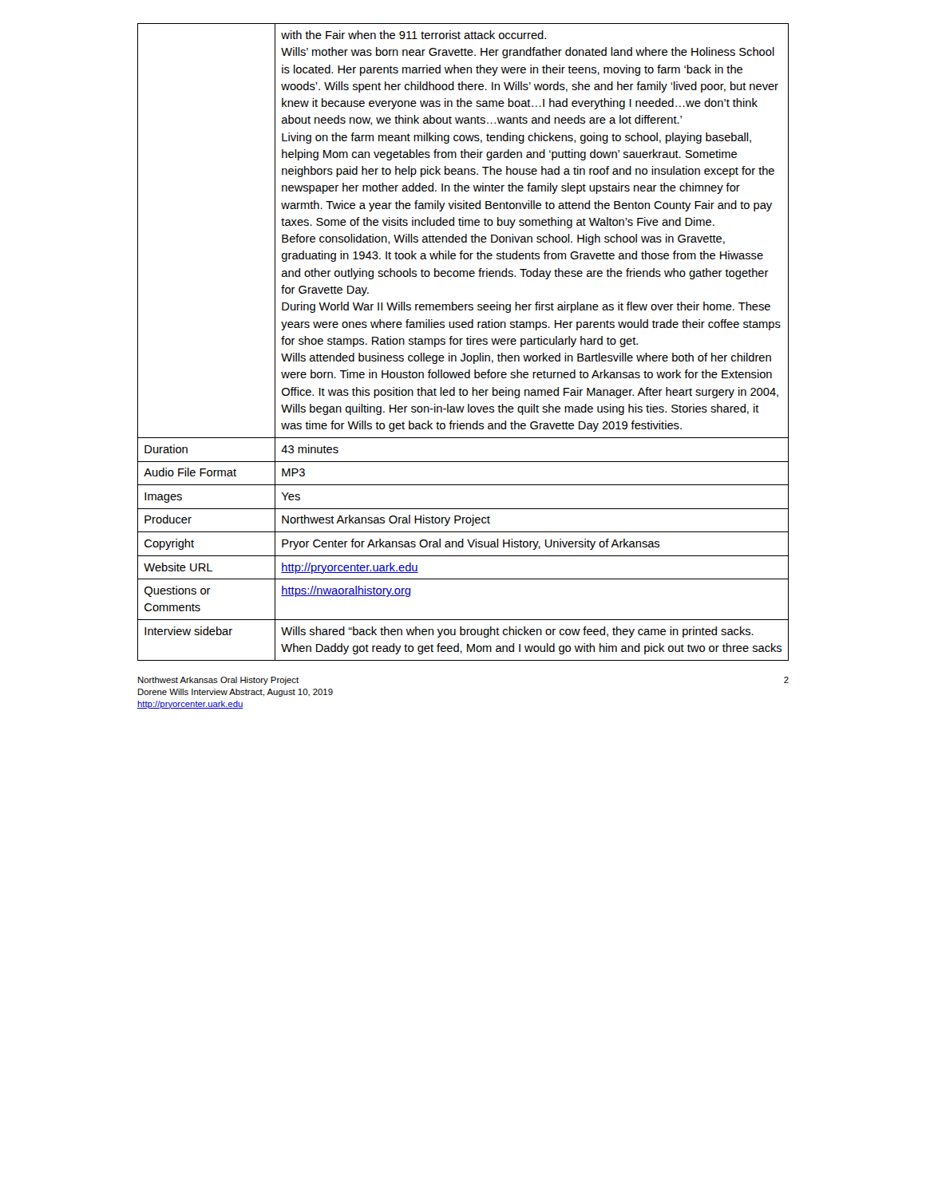| | with the Fair when the 911 terrorist attack occurred. Wills’ mother was born near Gravette. Her grandfather donated land where the Holiness School is located. Her parents married when they were in their teens, moving to farm ‘back in the woods’. Wills spent her childhood there. In Wills’ words, she and her family ‘lived poor, but never knew it because everyone was in the same boat…I had everything I needed…we don’t think about needs now, we think about wants…wants and needs are a lot different.’ Living on the farm meant milking cows, tending chickens, going to school, playing baseball, helping Mom can vegetables from their garden and ‘putting down’ sauerkraut. Sometime neighbors paid her to help pick beans. The house had a tin roof and no insulation except for the newspaper her mother added. In the winter the family slept upstairs near the chimney for warmth. Twice a year the family visited Bentonville to attend the Benton County Fair and to pay taxes. Some of the visits included time to buy something at Walton’s Five and Dime. Before consolidation, Wills attended the Donivan school. High school was in Gravette, graduating in 1943. It took a while for the students from Gravette and those from the Hiwasse and other outlying schools to become friends. Today these are the friends who gather together for Gravette Day. During World War II Wills remembers seeing her first airplane as it flew over their home. These years were ones where families used ration stamps. Her parents would trade their coffee stamps for shoe stamps. Ration stamps for tires were particularly hard to get. Wills attended business college in Joplin, then worked in Bartlesville where both of her children were born. Time in Houston followed before she returned to Arkansas to work for the Extension Office. It was this position that led to her being named Fair Manager. After heart surgery in 2004, Wills began quilting. Her son-in-law loves the quilt she made using his ties. Stories shared, it was time for Wills to get back to friends and the Gravette Day 2019 festivities. |
| Duration | 43 minutes |
| Audio File Format | MP3 |
| Images | Yes |
| Producer | Northwest Arkansas Oral History Project |
| Copyright | Pryor Center for Arkansas Oral and Visual History, University of Arkansas |
| Website URL | http://pryorcenter.uark.edu |
| Questions or Comments | https://nwaoralhistory.org |
| Interview sidebar | Wills shared “back then when you brought chicken or cow feed, they came in printed sacks. When Daddy got ready to get feed, Mom and I would go with him and pick out two or three sacks |
2 Northwest Arkansas Oral History Project
Dorene Wills Interview Abstract, August 10, 2019
http://pryorcenter.uark.edu